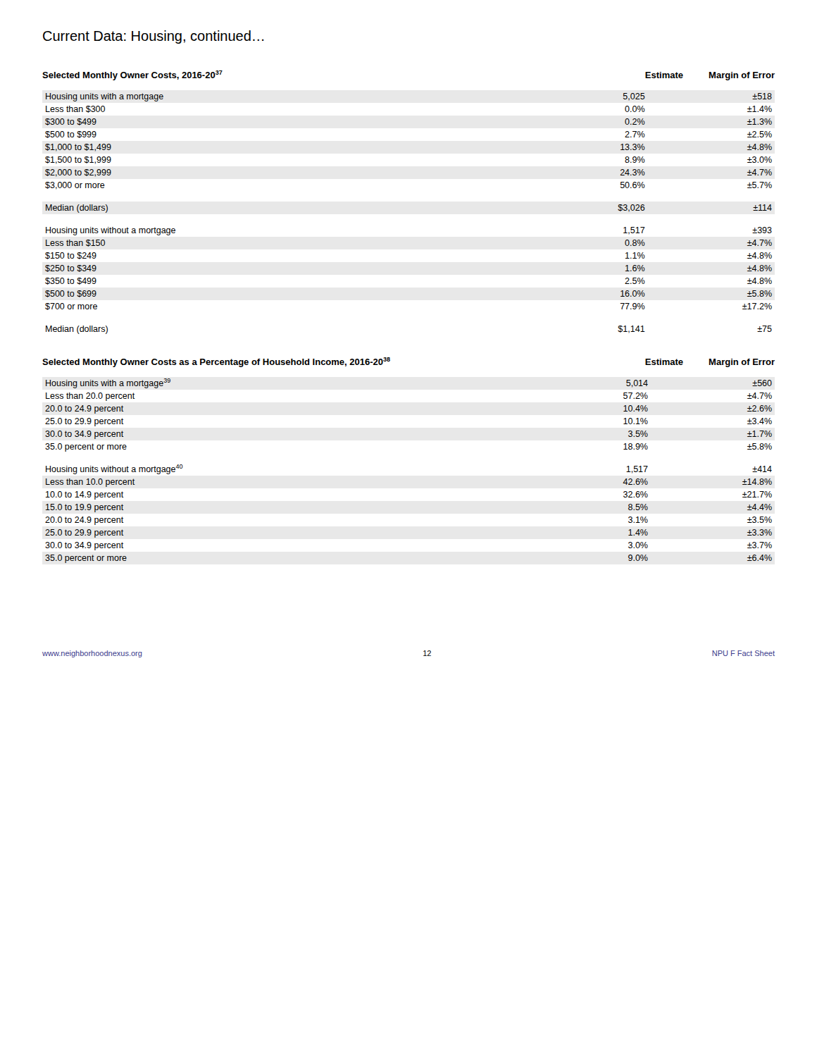Current Data: Housing, continued…
Selected Monthly Owner Costs, 2016-2037
Estimate Margin of Error
| Housing units with a mortgage | 5,025 | ±518 |
| Less than $300 | 0.0% | ±1.4% |
| $300 to $499 | 0.2% | ±1.3% |
| $500 to $999 | 2.7% | ±2.5% |
| $1,000 to $1,499 | 13.3% | ±4.8% |
| $1,500 to $1,999 | 8.9% | ±3.0% |
| $2,000 to $2,999 | 24.3% | ±4.7% |
| $3,000 or more | 50.6% | ±5.7% |
| Median (dollars) | $3,026 | ±114 |
| Housing units without a mortgage | 1,517 | ±393 |
| Less than $150 | 0.8% | ±4.7% |
| $150 to $249 | 1.1% | ±4.8% |
| $250 to $349 | 1.6% | ±4.8% |
| $350 to $499 | 2.5% | ±4.8% |
| $500 to $699 | 16.0% | ±5.8% |
| $700 or more | 77.9% | ±17.2% |
| Median (dollars) | $1,141 | ±75 |
Selected Monthly Owner Costs as a Percentage of Household Income, 2016-2038
Estimate Margin of Error
| Housing units with a mortgage 39 | 5,014 | ±560 |
| Less than 20.0 percent | 57.2% | ±4.7% |
| 20.0 to 24.9 percent | 10.4% | ±2.6% |
| 25.0 to 29.9 percent | 10.1% | ±3.4% |
| 30.0 to 34.9 percent | 3.5% | ±1.7% |
| 35.0 percent or more | 18.9% | ±5.8% |
| Housing units without a mortgage 40 | 1,517 | ±414 |
| Less than 10.0 percent | 42.6% | ±14.8% |
| 10.0 to 14.9 percent | 32.6% | ±21.7% |
| 15.0 to 19.9 percent | 8.5% | ±4.4% |
| 20.0 to 24.9 percent | 3.1% | ±3.5% |
| 25.0 to 29.9 percent | 1.4% | ±3.3% |
| 30.0 to 34.9 percent | 3.0% | ±3.7% |
| 35.0 percent or more | 9.0% | ±6.4% |
www.neighborhoodnexus.org 12 NPU F Fact Sheet